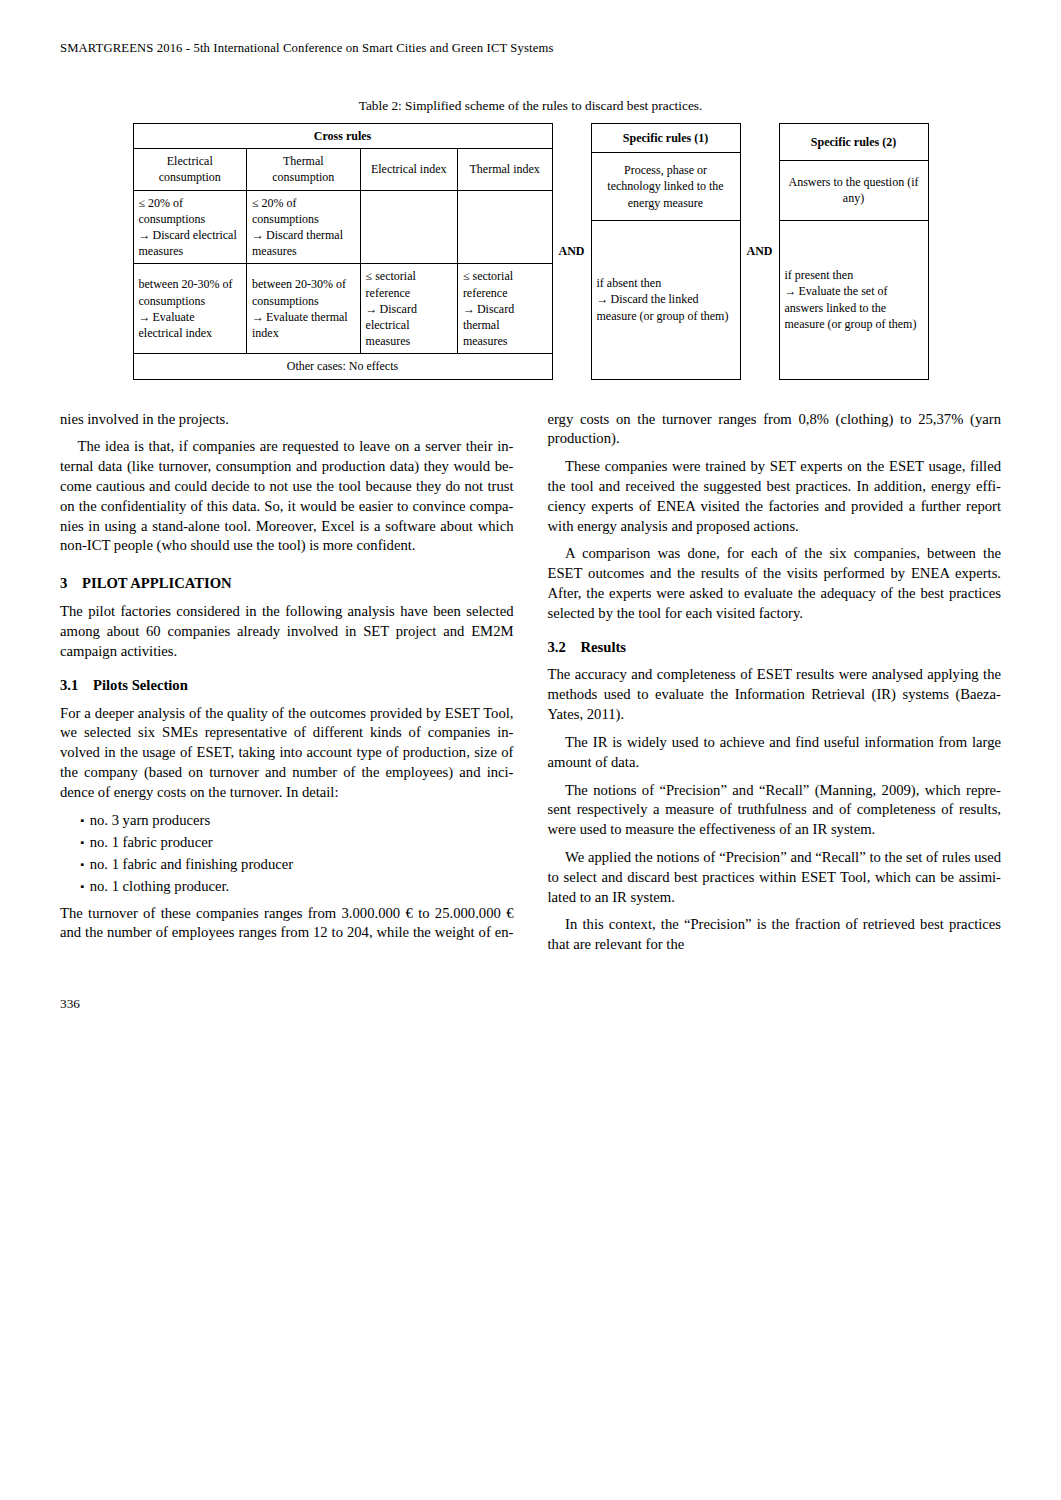SMARTGREENS 2016 - 5th International Conference on Smart Cities and Green ICT Systems
Table 2: Simplified scheme of the rules to discard best practices.
| Cross rules |
| Electrical consumption | Thermal consumption | Electrical index | Thermal index |
| ≤ 20% of consumptions Discard electrical measures | ≤ 20% of consumptions Discard thermal measures | | |
| between 20-30% of consumptions Evaluate electrical index | between 20-30% of consumptions Evaluate thermal index | ≤ sectorial reference Discard electrical measures | ≤ sectorial reference Discard thermal measures |
| Other cases: No effects |
AND
| Specific rules (1) |
| Process, phase or technology linked to the energy measure |
| if absent then Discard the linked measure (or group of them) |
AND
| Specific rules (2) |
| Answers to the question (if any) |
| if present then Evaluate the set of answers linked to the measure (or group of them) |
nies involved in the projects.
The idea is that, if companies are requested to leave on a server their internal data (like turnover, consumption and production data) they would become cautious and could decide to not use the tool because they do not trust on the confidentiality of this data. So, it would be easier to convince companies in using a stand-alone tool. Moreover, Excel is a software about which non-ICT people (who should use the tool) is more confident.
3 PILOT APPLICATION
The pilot factories considered in the following analysis have been selected among about 60 companies already involved in SET project and EM2M campaign activities.
3.1 Pilots Selection
For a deeper analysis of the quality of the outcomes provided by ESET Tool, we selected six SMEs representative of different kinds of companies involved in the usage of ESET, taking into account type of production, size of the company (based on turnover and number of the employees) and incidence of energy costs on the turnover. In detail:
no. 3 yarn producers
no. 1 fabric producer
no. 1 fabric and finishing producer
no. 1 clothing producer.
The turnover of these companies ranges from 3.000.000 € to 25.000.000 € and the number of employees ranges from 12 to 204, while the weight of energy costs on the turnover ranges from 0,8% (clothing) to 25,37% (yarn production).
These companies were trained by SET experts on the ESET usage, filled the tool and received the suggested best practices. In addition, energy efficiency experts of ENEA visited the factories and provided a further report with energy analysis and proposed actions.
A comparison was done, for each of the six companies, between the ESET outcomes and the results of the visits performed by ENEA experts. After, the experts were asked to evaluate the adequacy of the best practices selected by the tool for each visited factory.
3.2 Results
The accuracy and completeness of ESET results were analysed applying the methods used to evaluate the Information Retrieval (IR) systems (Baeza-Yates, 2011).
The IR is widely used to achieve and find useful information from large amount of data.
The notions of “Precision” and “Recall” (Manning, 2009), which represent respectively a measure of truthfulness and of completeness of results, were used to measure the effectiveness of an IR system.
We applied the notions of “Precision” and “Recall” to the set of rules used to select and discard best practices within ESET Tool, which can be assimilated to an IR system.
In this context, the “Precision” is the fraction of retrieved best practices that are relevant for the
336